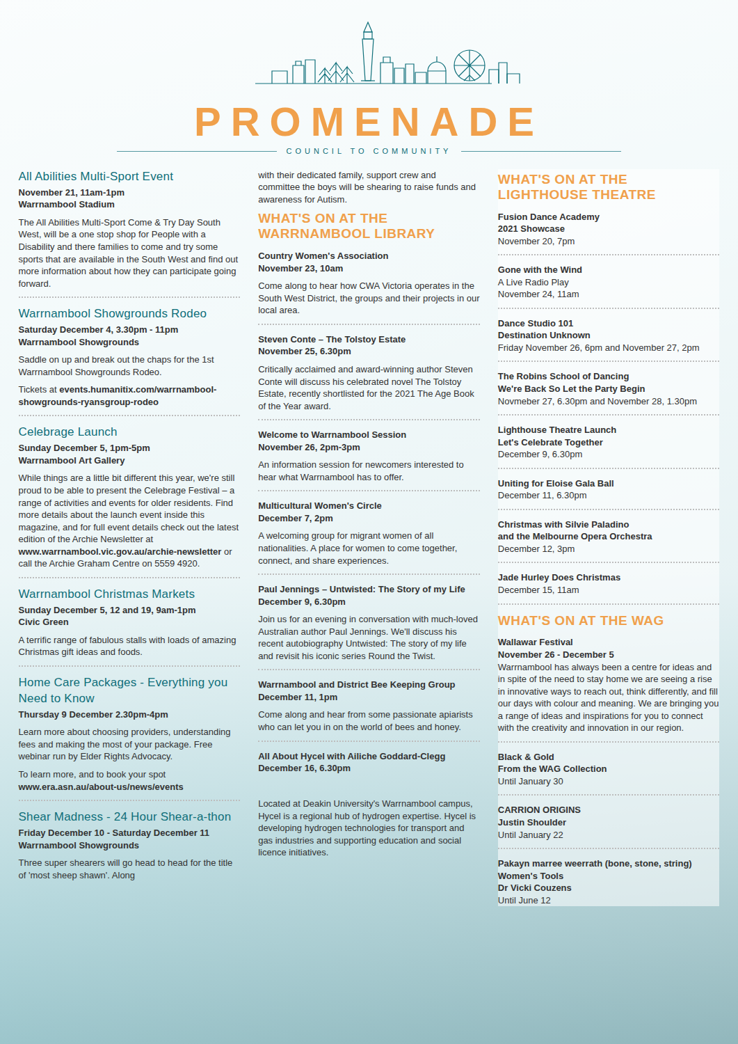Promenade
Council to Community
All Abilities Multi-Sport Event
November 21, 11am-1pm
Warrnambool Stadium
The All Abilities Multi-Sport Come & Try Day South West, will be a one stop shop for People with a Disability and there families to come and try some sports that are available in the South West and find out more information about how they can participate going forward.
Warrnambool Showgrounds Rodeo
Saturday December 4, 3.30pm - 11pm
Warrnambool Showgrounds
Saddle on up and break out the chaps for the 1st Warrnambool Showgrounds Rodeo.
Tickets at events.humanitix.com/warrnambool-showgrounds-ryansgroup-rodeo
Celebrage Launch
Sunday December 5, 1pm-5pm
Warrnambool Art Gallery
While things are a little bit different this year, we're still proud to be able to present the Celebrage Festival – a range of activities and events for older residents. Find more details about the launch event inside this magazine, and for full event details check out the latest edition of the Archie Newsletter at www.warrnambool.vic.gov.au/archie-newsletter or call the Archie Graham Centre on 5559 4920.
Warrnambool Christmas Markets
Sunday December 5, 12 and 19, 9am-1pm
Civic Green
A terrific range of fabulous stalls with loads of amazing Christmas gift ideas and foods.
Home Care Packages - Everything you Need to Know
Thursday 9 December 2.30pm-4pm
Learn more about choosing providers, understanding fees and making the most of your package. Free webinar run by Elder Rights Advocacy.
To learn more, and to book your spot www.era.asn.au/about-us/news/events
Shear Madness - 24 Hour Shear-a-thon
Friday December 10 - Saturday December 11
Warrnambool Showgrounds
Three super shearers will go head to head for the title of 'most sheep shawn'. Along
with their dedicated family, support crew and committee the boys will be shearing to raise funds and awareness for Autism.
What's on at the Warrnambool Library
Country Women's Association
November 23, 10am
Come along to hear how CWA Victoria operates in the South West District, the groups and their projects in our local area.
Steven Conte – The Tolstoy Estate
November 25, 6.30pm
Critically acclaimed and award-winning author Steven Conte will discuss his celebrated novel The Tolstoy Estate, recently shortlisted for the 2021 The Age Book of the Year award.
Welcome to Warrnambool Session
November 26, 2pm-3pm
An information session for newcomers interested to hear what Warrnambool has to offer.
Multicultural Women's Circle
December 7, 2pm
A welcoming group for migrant women of all nationalities. A place for women to come together, connect, and share experiences.
Paul Jennings – Untwisted: The Story of my Life
December 9, 6.30pm
Join us for an evening in conversation with much-loved Australian author Paul Jennings. We'll discuss his recent autobiography Untwisted: The story of my life and revisit his iconic series Round the Twist.
Warrnambool and District Bee Keeping Group
December 11, 1pm
Come along and hear from some passionate apiarists who can let you in on the world of bees and honey.
All About Hycel with Ailiche Goddard-Clegg
December 16, 6.30pm
Located at Deakin University's Warrnambool campus, Hycel is a regional hub of hydrogen expertise. Hycel is developing hydrogen technologies for transport and gas industries and supporting education and social licence initiatives.
What's on at the Lighthouse Theatre
Fusion Dance Academy 2021 Showcase November 20, 7pm
Gone with the Wind A Live Radio Play November 24, 11am
Dance Studio 101 Destination Unknown Friday November 26, 6pm and November 27, 2pm
The Robins School of Dancing We're Back So Let the Party Begin Novmeber 27, 6.30pm and November 28, 1.30pm
Lighthouse Theatre Launch Let's Celebrate Together December 9, 6.30pm
Uniting for Eloise Gala Ball December 11, 6.30pm
Christmas with Silvie Paladino and the Melbourne Opera Orchestra December 12, 3pm
Jade Hurley Does Christmas December 15, 11am
What's on at the WAG
Wallawar Festival November 26 - December 5
Warrnambool has always been a centre for ideas and in spite of the need to stay home we are seeing a rise in innovative ways to reach out, think differently, and fill our days with colour and meaning. We are bringing you a range of ideas and inspirations for you to connect with the creativity and innovation in our region.
Black & Gold From the WAG Collection Until January 30
CARRION ORIGINS Justin Shoulder Until January 22
Pakayn marree weerrath (bone, stone, string) Women's Tools Dr Vicki Couzens Until June 12